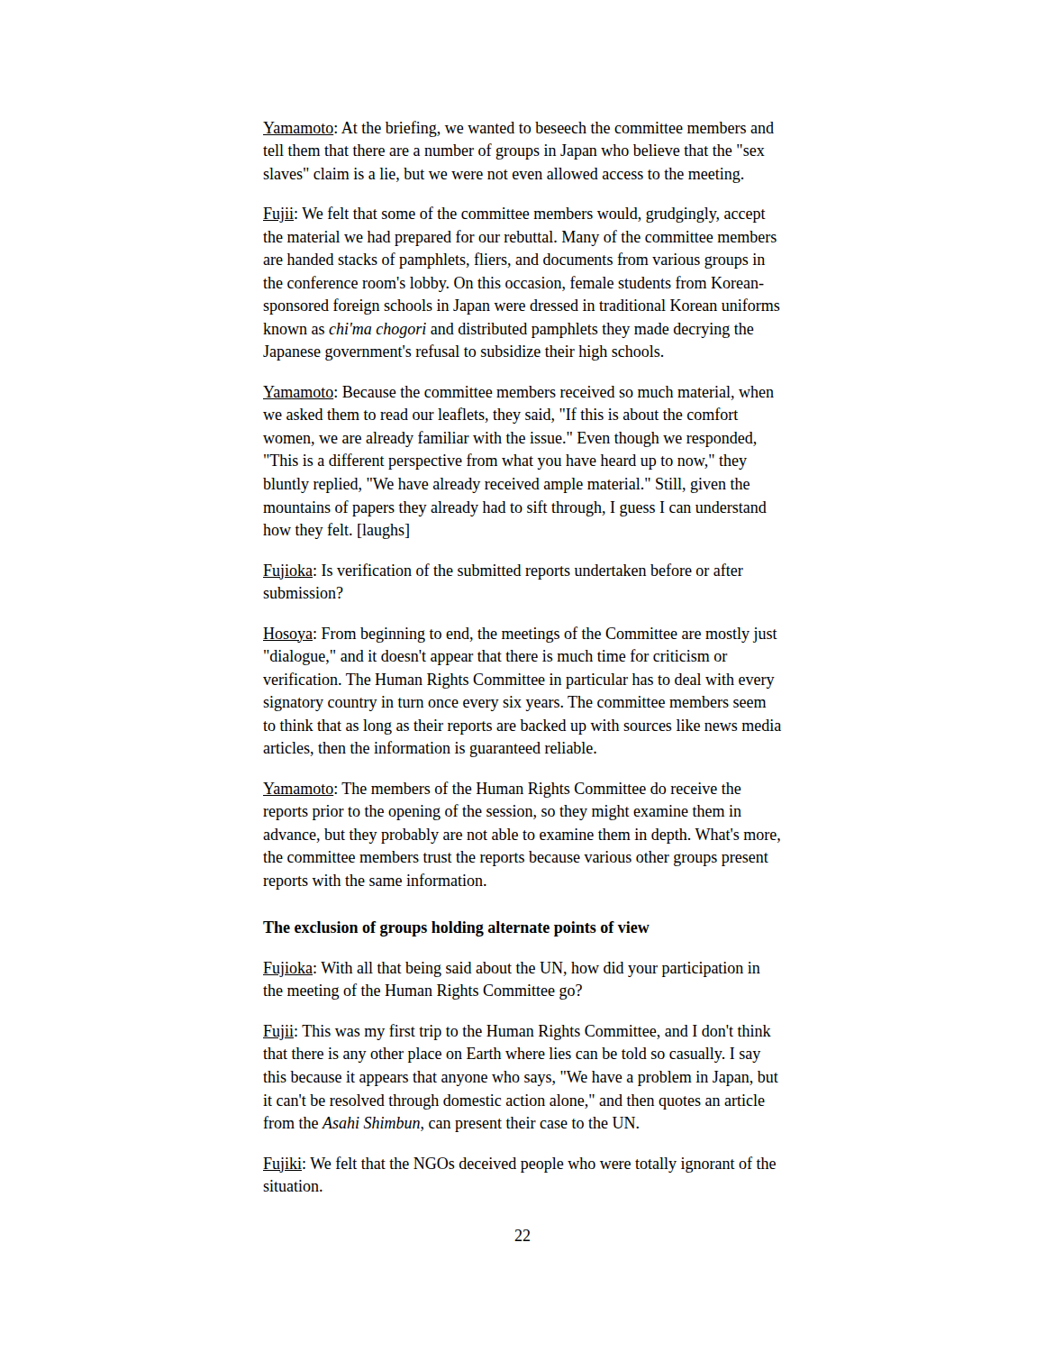Yamamoto: At the briefing, we wanted to beseech the committee members and tell them that there are a number of groups in Japan who believe that the "sex slaves" claim is a lie, but we were not even allowed access to the meeting.
Fujii: We felt that some of the committee members would, grudgingly, accept the material we had prepared for our rebuttal. Many of the committee members are handed stacks of pamphlets, fliers, and documents from various groups in the conference room's lobby. On this occasion, female students from Korean-sponsored foreign schools in Japan were dressed in traditional Korean uniforms known as chi'ma chogori and distributed pamphlets they made decrying the Japanese government's refusal to subsidize their high schools.
Yamamoto: Because the committee members received so much material, when we asked them to read our leaflets, they said, "If this is about the comfort women, we are already familiar with the issue." Even though we responded, "This is a different perspective from what you have heard up to now," they bluntly replied, "We have already received ample material." Still, given the mountains of papers they already had to sift through, I guess I can understand how they felt. [laughs]
Fujioka: Is verification of the submitted reports undertaken before or after submission?
Hosoya: From beginning to end, the meetings of the Committee are mostly just "dialogue," and it doesn't appear that there is much time for criticism or verification. The Human Rights Committee in particular has to deal with every signatory country in turn once every six years. The committee members seem to think that as long as their reports are backed up with sources like news media articles, then the information is guaranteed reliable.
Yamamoto: The members of the Human Rights Committee do receive the reports prior to the opening of the session, so they might examine them in advance, but they probably are not able to examine them in depth. What's more, the committee members trust the reports because various other groups present reports with the same information.
The exclusion of groups holding alternate points of view
Fujioka: With all that being said about the UN, how did your participation in the meeting of the Human Rights Committee go?
Fujii: This was my first trip to the Human Rights Committee, and I don't think that there is any other place on Earth where lies can be told so casually. I say this because it appears that anyone who says, "We have a problem in Japan, but it can't be resolved through domestic action alone," and then quotes an article from the Asahi Shimbun, can present their case to the UN.
Fujiki: We felt that the NGOs deceived people who were totally ignorant of the situation.
22